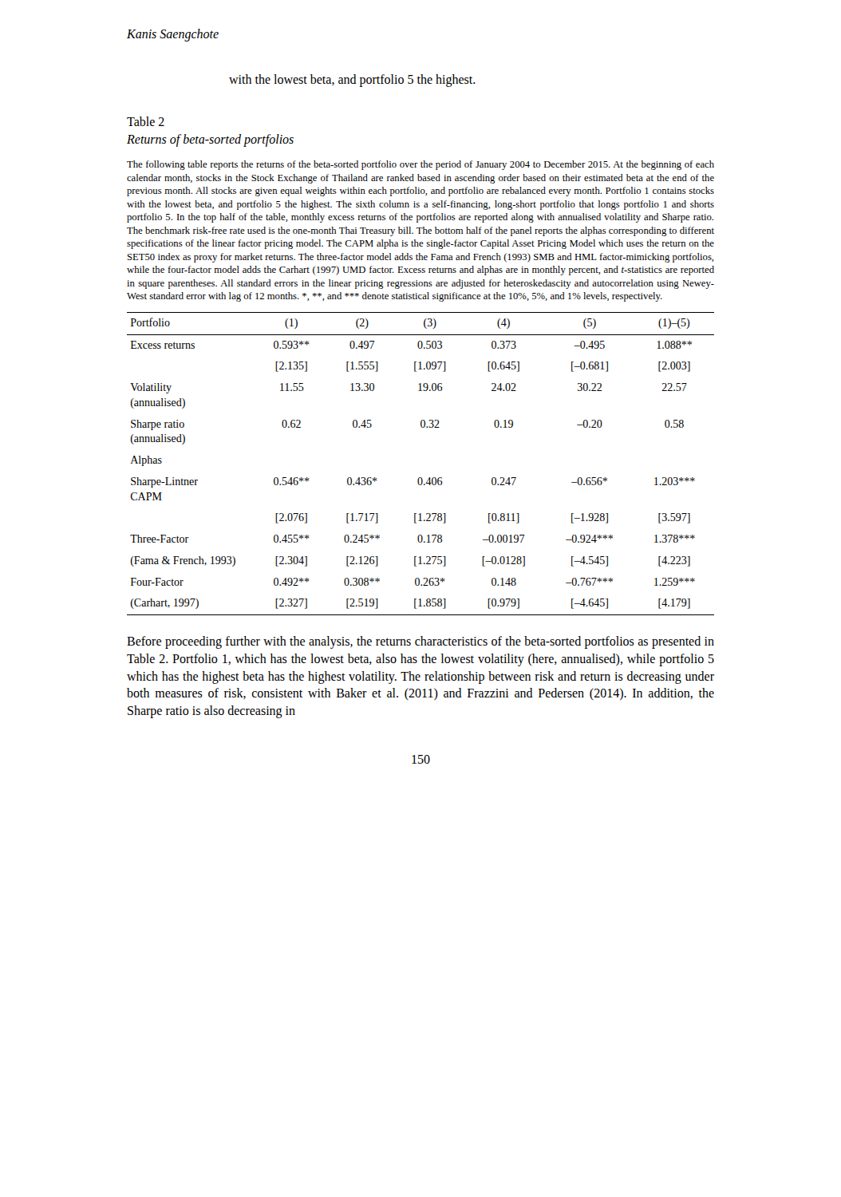Kanis Saengchote
with the lowest beta, and portfolio 5 the highest.
Table 2
Returns of beta-sorted portfolios
The following table reports the returns of the beta-sorted portfolio over the period of January 2004 to December 2015. At the beginning of each calendar month, stocks in the Stock Exchange of Thailand are ranked based in ascending order based on their estimated beta at the end of the previous month. All stocks are given equal weights within each portfolio, and portfolio are rebalanced every month. Portfolio 1 contains stocks with the lowest beta, and portfolio 5 the highest. The sixth column is a self-financing, long-short portfolio that longs portfolio 1 and shorts portfolio 5. In the top half of the table, monthly excess returns of the portfolios are reported along with annualised volatility and Sharpe ratio. The benchmark risk-free rate used is the one-month Thai Treasury bill. The bottom half of the panel reports the alphas corresponding to different specifications of the linear factor pricing model. The CAPM alpha is the single-factor Capital Asset Pricing Model which uses the return on the SET50 index as proxy for market returns. The three-factor model adds the Fama and French (1993) SMB and HML factor-mimicking portfolios, while the four-factor model adds the Carhart (1997) UMD factor. Excess returns and alphas are in monthly percent, and t-statistics are reported in square parentheses. All standard errors in the linear pricing regressions are adjusted for heteroskedascity and autocorrelation using Newey-West standard error with lag of 12 months. *, **, and *** denote statistical significance at the 10%, 5%, and 1% levels, respectively.
| Portfolio | (1) | (2) | (3) | (4) | (5) | (1)–(5) |
| --- | --- | --- | --- | --- | --- | --- |
| Excess returns | 0.593** | 0.497 | 0.503 | 0.373 | –0.495 | 1.088** |
| | [2.135] | [1.555] | [1.097] | [0.645] | [–0.681] | [2.003] |
| Volatility (annualised) | 11.55 | 13.30 | 19.06 | 24.02 | 30.22 | 22.57 |
| Sharpe ratio (annualised) | 0.62 | 0.45 | 0.32 | 0.19 | –0.20 | 0.58 |
| Alphas | | | | | | |
| Sharpe-Lintner CAPM | 0.546** | 0.436* | 0.406 | 0.247 | –0.656* | 1.203*** |
| | [2.076] | [1.717] | [1.278] | [0.811] | [–1.928] | [3.597] |
| Three-Factor | 0.455** | 0.245** | 0.178 | –0.00197 | –0.924*** | 1.378*** |
| (Fama & French, 1993) | [2.304] | [2.126] | [1.275] | [–0.0128] | [–4.545] | [4.223] |
| Four-Factor | 0.492** | 0.308** | 0.263* | 0.148 | –0.767*** | 1.259*** |
| (Carhart, 1997) | [2.327] | [2.519] | [1.858] | [0.979] | [–4.645] | [4.179] |
Before proceeding further with the analysis, the returns characteristics of the beta-sorted portfolios as presented in Table 2. Portfolio 1, which has the lowest beta, also has the lowest volatility (here, annualised), while portfolio 5 which has the highest beta has the highest volatility. The relationship between risk and return is decreasing under both measures of risk, consistent with Baker et al. (2011) and Frazzini and Pedersen (2014). In addition, the Sharpe ratio is also decreasing in
150